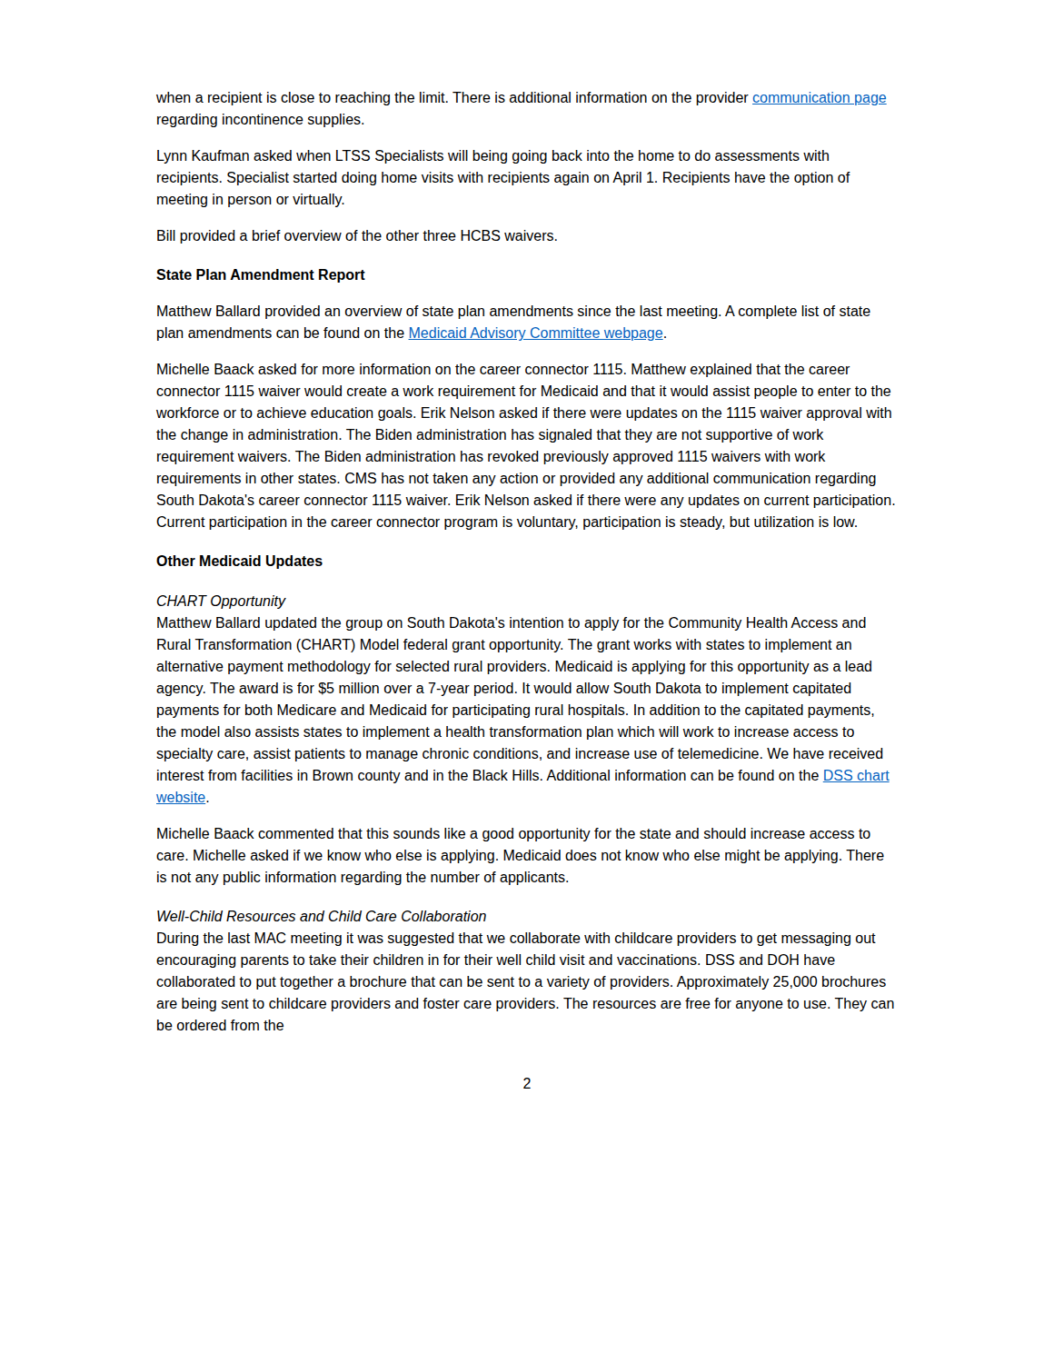when a recipient is close to reaching the limit. There is additional information on the provider communication page regarding incontinence supplies.
Lynn Kaufman asked when LTSS Specialists will being going back into the home to do assessments with recipients. Specialist started doing home visits with recipients again on April 1. Recipients have the option of meeting in person or virtually.
Bill provided a brief overview of the other three HCBS waivers.
State Plan Amendment Report
Matthew Ballard provided an overview of state plan amendments since the last meeting. A complete list of state plan amendments can be found on the Medicaid Advisory Committee webpage.
Michelle Baack asked for more information on the career connector 1115. Matthew explained that the career connector 1115 waiver would create a work requirement for Medicaid and that it would assist people to enter to the workforce or to achieve education goals. Erik Nelson asked if there were updates on the 1115 waiver approval with the change in administration. The Biden administration has signaled that they are not supportive of work requirement waivers. The Biden administration has revoked previously approved 1115 waivers with work requirements in other states. CMS has not taken any action or provided any additional communication regarding South Dakota's career connector 1115 waiver. Erik Nelson asked if there were any updates on current participation. Current participation in the career connector program is voluntary, participation is steady, but utilization is low.
Other Medicaid Updates
CHART Opportunity
Matthew Ballard updated the group on South Dakota's intention to apply for the Community Health Access and Rural Transformation (CHART) Model federal grant opportunity. The grant works with states to implement an alternative payment methodology for selected rural providers. Medicaid is applying for this opportunity as a lead agency. The award is for $5 million over a 7-year period. It would allow South Dakota to implement capitated payments for both Medicare and Medicaid for participating rural hospitals. In addition to the capitated payments, the model also assists states to implement a health transformation plan which will work to increase access to specialty care, assist patients to manage chronic conditions, and increase use of telemedicine. We have received interest from facilities in Brown county and in the Black Hills. Additional information can be found on the DSS chart website.
Michelle Baack commented that this sounds like a good opportunity for the state and should increase access to care. Michelle asked if we know who else is applying. Medicaid does not know who else might be applying. There is not any public information regarding the number of applicants.
Well-Child Resources and Child Care Collaboration
During the last MAC meeting it was suggested that we collaborate with childcare providers to get messaging out encouraging parents to take their children in for their well child visit and vaccinations. DSS and DOH have collaborated to put together a brochure that can be sent to a variety of providers. Approximately 25,000 brochures are being sent to childcare providers and foster care providers. The resources are free for anyone to use. They can be ordered from the
2